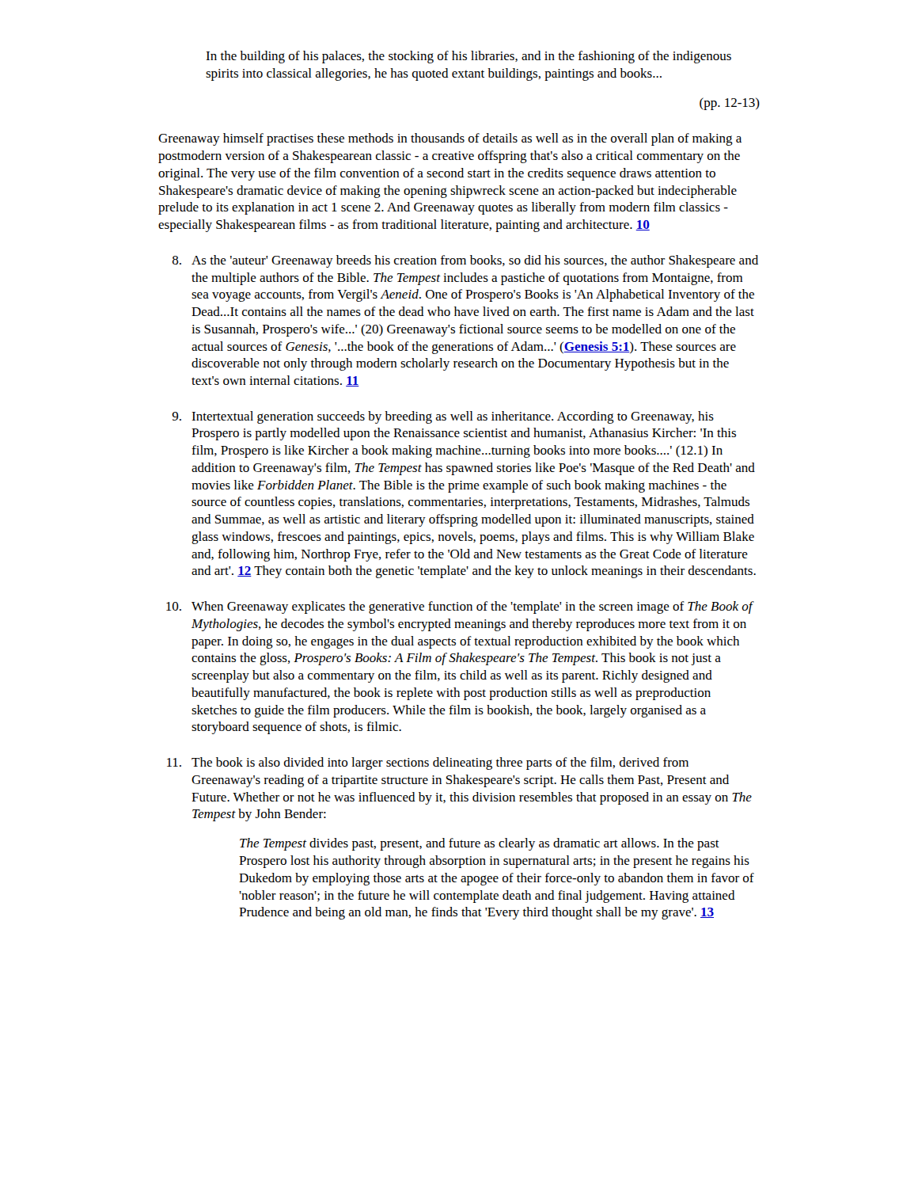In the building of his palaces, the stocking of his libraries, and in the fashioning of the indigenous spirits into classical allegories, he has quoted extant buildings, paintings and books...
(pp. 12-13)
Greenaway himself practises these methods in thousands of details as well as in the overall plan of making a postmodern version of a Shakespearean classic - a creative offspring that's also a critical commentary on the original. The very use of the film convention of a second start in the credits sequence draws attention to Shakespeare's dramatic device of making the opening shipwreck scene an action-packed but indecipherable prelude to its explanation in act 1 scene 2. And Greenaway quotes as liberally from modern film classics - especially Shakespearean films - as from traditional literature, painting and architecture. 10
8. As the 'auteur' Greenaway breeds his creation from books, so did his sources, the author Shakespeare and the multiple authors of the Bible. The Tempest includes a pastiche of quotations from Montaigne, from sea voyage accounts, from Vergil's Aeneid. One of Prospero's Books is 'An Alphabetical Inventory of the Dead...It contains all the names of the dead who have lived on earth. The first name is Adam and the last is Susannah, Prospero's wife...' (20) Greenaway's fictional source seems to be modelled on one of the actual sources of Genesis, '...the book of the generations of Adam...' (Genesis 5:1). These sources are discoverable not only through modern scholarly research on the Documentary Hypothesis but in the text's own internal citations. 11
9. Intertextual generation succeeds by breeding as well as inheritance. According to Greenaway, his Prospero is partly modelled upon the Renaissance scientist and humanist, Athanasius Kircher: 'In this film, Prospero is like Kircher a book making machine...turning books into more books....' (12.1) In addition to Greenaway's film, The Tempest has spawned stories like Poe's 'Masque of the Red Death' and movies like Forbidden Planet. The Bible is the prime example of such book making machines - the source of countless copies, translations, commentaries, interpretations, Testaments, Midrashes, Talmuds and Summae, as well as artistic and literary offspring modelled upon it: illuminated manuscripts, stained glass windows, frescoes and paintings, epics, novels, poems, plays and films. This is why William Blake and, following him, Northrop Frye, refer to the 'Old and New testaments as the Great Code of literature and art'. 12 They contain both the genetic 'template' and the key to unlock meanings in their descendants.
10. When Greenaway explicates the generative function of the 'template' in the screen image of The Book of Mythologies, he decodes the symbol's encrypted meanings and thereby reproduces more text from it on paper. In doing so, he engages in the dual aspects of textual reproduction exhibited by the book which contains the gloss, Prospero's Books: A Film of Shakespeare's The Tempest. This book is not just a screenplay but also a commentary on the film, its child as well as its parent. Richly designed and beautifully manufactured, the book is replete with post production stills as well as preproduction sketches to guide the film producers. While the film is bookish, the book, largely organised as a storyboard sequence of shots, is filmic.
11. The book is also divided into larger sections delineating three parts of the film, derived from Greenaway's reading of a tripartite structure in Shakespeare's script. He calls them Past, Present and Future. Whether or not he was influenced by it, this division resembles that proposed in an essay on The Tempest by John Bender:
The Tempest divides past, present, and future as clearly as dramatic art allows. In the past Prospero lost his authority through absorption in supernatural arts; in the present he regains his Dukedom by employing those arts at the apogee of their force-only to abandon them in favor of 'nobler reason'; in the future he will contemplate death and final judgement. Having attained Prudence and being an old man, he finds that 'Every third thought shall be my grave'. 13